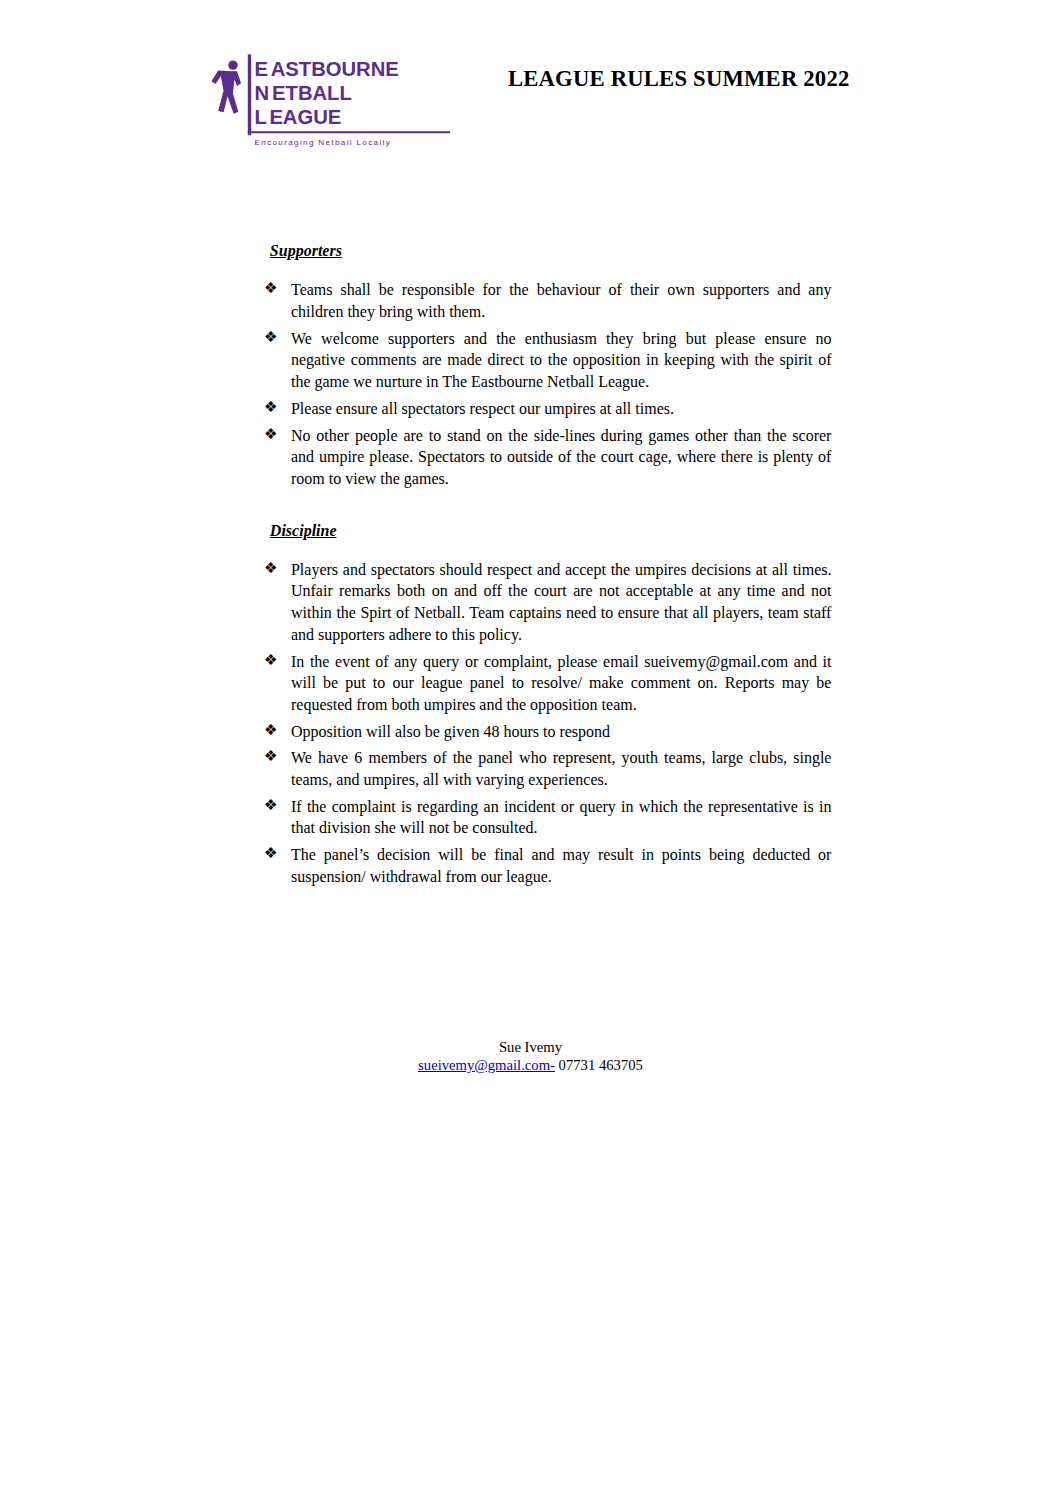E ASTBOURNE N ETBALL L EAGUE Encouraging Netball Locally
LEAGUE RULES SUMMER 2022
Supporters
Teams shall be responsible for the behaviour of their own supporters and any children they bring with them.
We welcome supporters and the enthusiasm they bring but please ensure no negative comments are made direct to the opposition in keeping with the spirit of the game we nurture in The Eastbourne Netball League.
Please ensure all spectators respect our umpires at all times.
No other people are to stand on the side-lines during games other than the scorer and umpire please. Spectators to outside of the court cage, where there is plenty of room to view the games.
Discipline
Players and spectators should respect and accept the umpires decisions at all times. Unfair remarks both on and off the court are not acceptable at any time and not within the Spirt of Netball. Team captains need to ensure that all players, team staff and supporters adhere to this policy.
In the event of any query or complaint, please email sueivemy@gmail.com and it will be put to our league panel to resolve/ make comment on. Reports may be requested from both umpires and the opposition team.
Opposition will also be given 48 hours to respond
We have 6 members of the panel who represent, youth teams, large clubs, single teams, and umpires, all with varying experiences.
If the complaint is regarding an incident or query in which the representative is in that division she will not be consulted.
The panel’s decision will be final and may result in points being deducted or suspension/ withdrawal from our league.
Sue Ivemy
sueivemy@gmail.com- 07731 463705